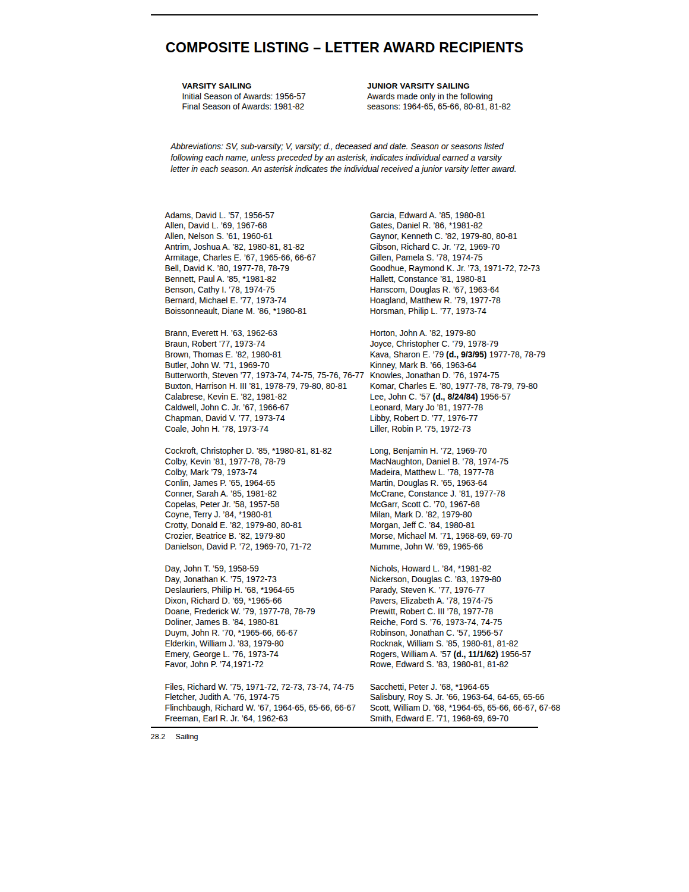COMPOSITE LISTING – LETTER AWARD RECIPIENTS
VARSITY SAILING
Initial Season of Awards: 1956-57
Final Season of Awards: 1981-82
JUNIOR VARSITY SAILING
Awards made only in the following
seasons: 1964-65, 65-66, 80-81, 81-82
Abbreviations: SV, sub-varsity; V, varsity; d., deceased and date. Season or seasons listed following each name, unless preceded by an asterisk, indicates individual earned a varsity letter in each season. An asterisk indicates the individual received a junior varsity letter award.
Adams, David L. ’57, 1956-57
Allen, David L. ’69, 1967-68
Allen, Nelson S. ’61, 1960-61
Antrim, Joshua A. ’82, 1980-81, 81-82
Armitage, Charles E. ’67, 1965-66, 66-67
Bell, David K. ’80, 1977-78, 78-79
Bennett, Paul A. ’85, *1981-82
Benson, Cathy I. ’78, 1974-75
Bernard, Michael E. ’77, 1973-74
Boissonneault, Diane M. ’86, *1980-81
Brann, Everett H. ’63, 1962-63
Braun, Robert ’77, 1973-74
Brown, Thomas E. ’82, 1980-81
Butler, John W. ’71, 1969-70
Butterworth, Steven ’77, 1973-74, 74-75, 75-76, 76-77
Buxton, Harrison H. III ’81, 1978-79, 79-80, 80-81
Calabrese, Kevin E. ’82, 1981-82
Caldwell, John C. Jr. ’67, 1966-67
Chapman, David V. ’77, 1973-74
Coale, John H. ’78, 1973-74
Cockroft, Christopher D. ’85, *1980-81, 81-82
Colby, Kevin ’81, 1977-78, 78-79
Colby, Mark ’79, 1973-74
Conlin, James P. ’65, 1964-65
Conner, Sarah A. ’85, 1981-82
Copelas, Peter Jr. ’58, 1957-58
Coyne, Terry J. ’84, *1980-81
Crotty, Donald E. ’82, 1979-80, 80-81
Crozier, Beatrice B. ’82, 1979-80
Danielson, David P. ’72, 1969-70, 71-72
Day, John T. ’59, 1958-59
Day, Jonathan K. ’75, 1972-73
Deslauriers, Philip H. ’68, *1964-65
Dixon, Richard D. ’69, *1965-66
Doane, Frederick W. ’79, 1977-78, 78-79
Doliner, James B. ’84, 1980-81
Duym, John R. ’70, *1965-66, 66-67
Elderkin, William J. ’83, 1979-80
Emery, George L. ’76, 1973-74
Favor, John P. ’74,1971-72
Files, Richard W. ’75, 1971-72, 72-73, 73-74, 74-75
Fletcher, Judith A. ’76, 1974-75
Flinchbaugh, Richard W. ’67, 1964-65, 65-66, 66-67
Freeman, Earl R. Jr. ’64, 1962-63
Garcia, Edward A. ’85, 1980-81
Gates, Daniel R. ’86, *1981-82
Gaynor, Kenneth C. ’82, 1979-80, 80-81
Gibson, Richard C. Jr. ’72, 1969-70
Gillen, Pamela S. ’78, 1974-75
Goodhue, Raymond K. Jr. ’73, 1971-72, 72-73
Hallett, Constance ’81, 1980-81
Hanscom, Douglas R. ’67, 1963-64
Hoagland, Matthew R. ’79, 1977-78
Horsman, Philip L. ’77, 1973-74
Horton, John A. ’82, 1979-80
Joyce, Christopher C. ’79, 1978-79
Kava, Sharon E. ’79 (d., 9/3/95) 1977-78, 78-79
Kinney, Mark B. ’66, 1963-64
Knowles, Jonathan D. ’76, 1974-75
Komar, Charles E. ’80, 1977-78, 78-79, 79-80
Lee, John C. ’57 (d., 8/24/84) 1956-57
Leonard, Mary Jo ’81, 1977-78
Libby, Robert D. ’77, 1976-77
Liller, Robin P. ’75, 1972-73
Long, Benjamin H. ’72, 1969-70
MacNaughton, Daniel B. ’78, 1974-75
Madeira, Matthew L. ’78, 1977-78
Martin, Douglas R. ’65, 1963-64
McCrane, Constance J. ’81, 1977-78
McGarr, Scott C. ’70, 1967-68
Milan, Mark D. ’82, 1979-80
Morgan, Jeff C. ’84, 1980-81
Morse, Michael M. ’71, 1968-69, 69-70
Mumme, John W. ’69, 1965-66
Nichols, Howard L. ’84, *1981-82
Nickerson, Douglas C. ’83, 1979-80
Parady, Steven K. ’77, 1976-77
Pavers, Elizabeth A. ’78, 1974-75
Prewitt, Robert C. III ’78, 1977-78
Reiche, Ford S. ’76, 1973-74, 74-75
Robinson, Jonathan C. ’57, 1956-57
Rocknak, William S. ’85, 1980-81, 81-82
Rogers, William A. ’57 (d., 11/1/62) 1956-57
Rowe, Edward S. ’83, 1980-81, 81-82
Sacchetti, Peter J. ’68, *1964-65
Salisbury, Roy S. Jr. ’66, 1963-64, 64-65, 65-66
Scott, William D. ’68, *1964-65, 65-66, 66-67, 67-68
Smith, Edward E. ’71, 1968-69, 69-70
28.2 Sailing